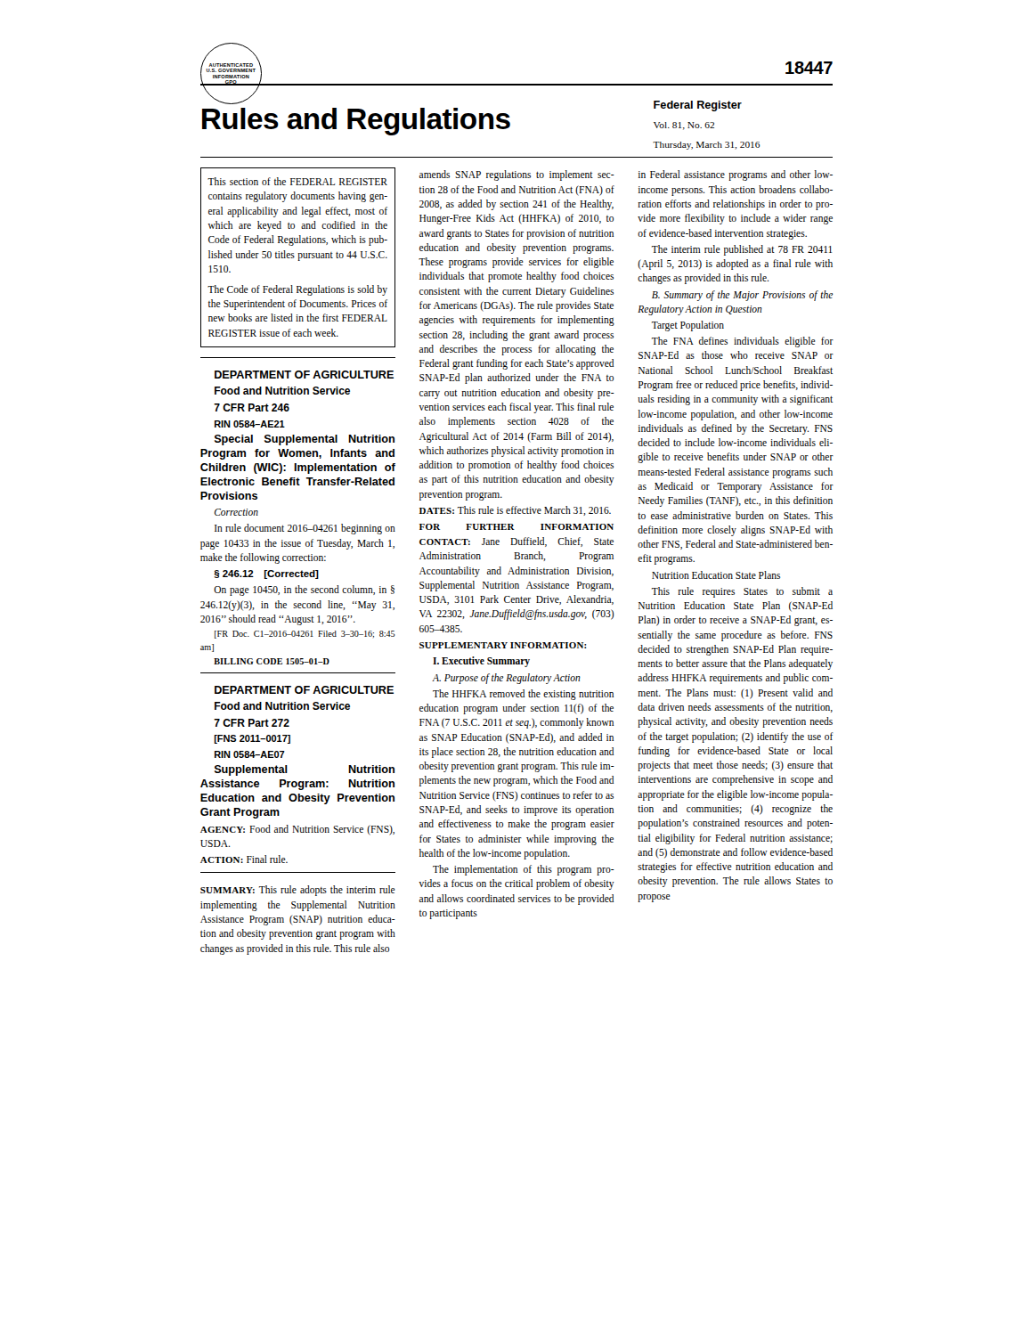18447
Rules and Regulations
Federal Register
Vol. 81, No. 62
Thursday, March 31, 2016
AUTHENTICATED
U.S. GOVERNMENT
INFORMATION
GPO
This section of the FEDERAL REGISTER contains regulatory documents having general applicability and legal effect, most of which are keyed to and codified in the Code of Federal Regulations, which is published under 50 titles pursuant to 44 U.S.C. 1510.
The Code of Federal Regulations is sold by the Superintendent of Documents. Prices of new books are listed in the first FEDERAL REGISTER issue of each week.
DEPARTMENT OF AGRICULTURE
Food and Nutrition Service
7 CFR Part 246
RIN 0584–AE21
Special Supplemental Nutrition Program for Women, Infants and Children (WIC): Implementation of Electronic Benefit Transfer-Related Provisions
Correction
In rule document 2016–04261 beginning on page 10433 in the issue of Tuesday, March 1, make the following correction:
§ 246.12 [Corrected]
On page 10450, in the second column, in § 246.12(y)(3), in the second line, ‘‘May 31, 2016’’ should read ‘‘August 1, 2016’’.
[FR Doc. C1–2016–04261 Filed 3–30–16; 8:45 am]
BILLING CODE 1505–01–D
DEPARTMENT OF AGRICULTURE
Food and Nutrition Service
7 CFR Part 272
[FNS 2011–0017]
RIN 0584–AE07
Supplemental Nutrition Assistance Program: Nutrition Education and Obesity Prevention Grant Program
AGENCY: Food and Nutrition Service (FNS), USDA.
ACTION: Final rule.
SUMMARY: This rule adopts the interim rule implementing the Supplemental Nutrition Assistance Program (SNAP) nutrition education and obesity prevention grant program with changes as provided in this rule. This rule also
amends SNAP regulations to implement section 28 of the Food and Nutrition Act (FNA) of 2008, as added by section 241 of the Healthy, Hunger-Free Kids Act (HHFKA) of 2010, to award grants to States for provision of nutrition education and obesity prevention programs. These programs provide services for eligible individuals that promote healthy food choices consistent with the current Dietary Guidelines for Americans (DGAs). The rule provides State agencies with requirements for implementing section 28, including the grant award process and describes the process for allocating the Federal grant funding for each State’s approved SNAP-Ed plan authorized under the FNA to carry out nutrition education and obesity prevention services each fiscal year. This final rule also implements section 4028 of the Agricultural Act of 2014 (Farm Bill of 2014), which authorizes physical activity promotion in addition to promotion of healthy food choices as part of this nutrition education and obesity prevention program.
DATES: This rule is effective March 31, 2016.
FOR FURTHER INFORMATION CONTACT: Jane Duffield, Chief, State Administration Branch, Program Accountability and Administration Division, Supplemental Nutrition Assistance Program, USDA, 3101 Park Center Drive, Alexandria, VA 22302, Jane.Duffield@fns.usda.gov, (703) 605–4385.
SUPPLEMENTARY INFORMATION:
I. Executive Summary
A. Purpose of the Regulatory Action
The HHFKA removed the existing nutrition education program under section 11(f) of the FNA (7 U.S.C. 2011 et seq.), commonly known as SNAP Education (SNAP-Ed), and added in its place section 28, the nutrition education and obesity prevention grant program. This rule implements the new program, which the Food and Nutrition Service (FNS) continues to refer to as SNAP-Ed, and seeks to improve its operation and effectiveness to make the program easier for States to administer while improving the health of the low-income population.
The implementation of this program provides a focus on the critical problem of obesity and allows coordinated services to be provided to participants
in Federal assistance programs and other low-income persons. This action broadens collaboration efforts and relationships in order to provide more flexibility to include a wider range of evidence-based intervention strategies.
The interim rule published at 78 FR 20411 (April 5, 2013) is adopted as a final rule with changes as provided in this rule.
B. Summary of the Major Provisions of the Regulatory Action in Question
Target Population
The FNA defines individuals eligible for SNAP-Ed as those who receive SNAP or National School Lunch/School Breakfast Program free or reduced price benefits, individuals residing in a community with a significant low-income population, and other low-income individuals as defined by the Secretary. FNS decided to include low-income individuals eligible to receive benefits under SNAP or other means-tested Federal assistance programs such as Medicaid or Temporary Assistance for Needy Families (TANF), etc., in this definition to ease administrative burden on States. This definition more closely aligns SNAP-Ed with other FNS, Federal and State-administered benefit programs.
Nutrition Education State Plans
This rule requires States to submit a Nutrition Education State Plan (SNAP-Ed Plan) in order to receive a SNAP-Ed grant, essentially the same procedure as before. FNS decided to strengthen SNAP-Ed Plan requirements to better assure that the Plans adequately address HHFKA requirements and public comment. The Plans must: (1) Present valid and data driven needs assessments of the nutrition, physical activity, and obesity prevention needs of the target population; (2) identify the use of funding for evidence-based State or local projects that meet those needs; (3) ensure that interventions are comprehensive in scope and appropriate for the eligible low-income population and communities; (4) recognize the population’s constrained resources and potential eligibility for Federal nutrition assistance; and (5) demonstrate and follow evidence-based strategies for effective nutrition education and obesity prevention. The rule allows States to propose